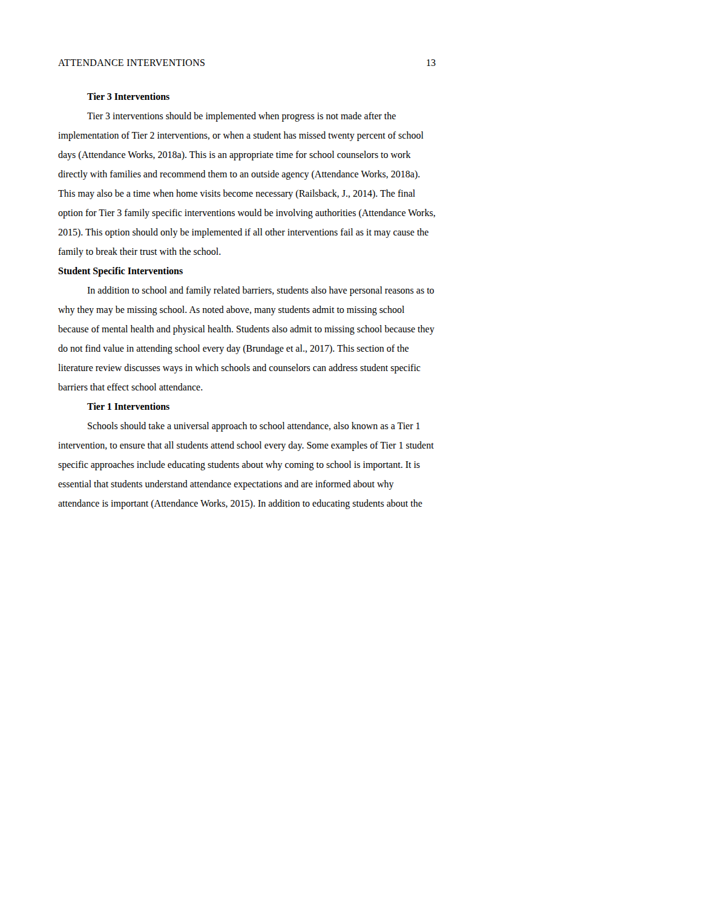Attendance Interventions 13
Tier 3 Interventions
Tier 3 interventions should be implemented when progress is not made after the implementation of Tier 2 interventions, or when a student has missed twenty percent of school days (Attendance Works, 2018a). This is an appropriate time for school counselors to work directly with families and recommend them to an outside agency (Attendance Works, 2018a). This may also be a time when home visits become necessary (Railsback, J., 2014). The final option for Tier 3 family specific interventions would be involving authorities (Attendance Works, 2015). This option should only be implemented if all other interventions fail as it may cause the family to break their trust with the school.
Student Specific Interventions
In addition to school and family related barriers, students also have personal reasons as to why they may be missing school. As noted above, many students admit to missing school because of mental health and physical health. Students also admit to missing school because they do not find value in attending school every day (Brundage et al., 2017). This section of the literature review discusses ways in which schools and counselors can address student specific barriers that effect school attendance.
Tier 1 Interventions
Schools should take a universal approach to school attendance, also known as a Tier 1 intervention, to ensure that all students attend school every day. Some examples of Tier 1 student specific approaches include educating students about why coming to school is important. It is essential that students understand attendance expectations and are informed about why attendance is important (Attendance Works, 2015). In addition to educating students about the